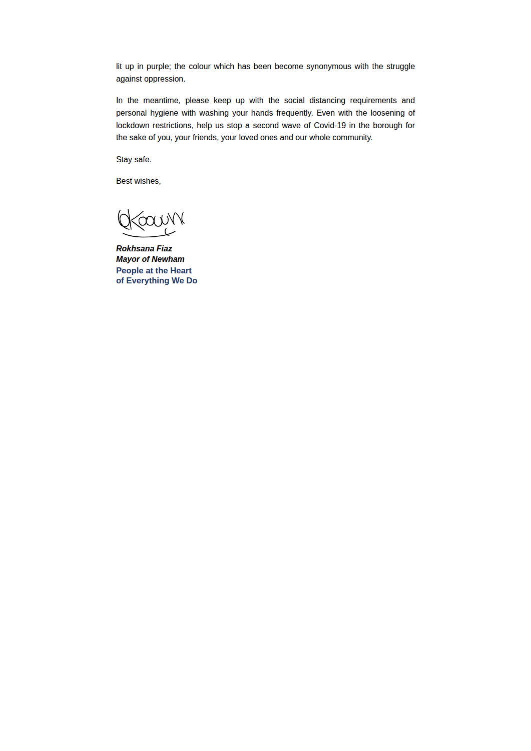lit up in purple; the colour which has been become synonymous with the struggle against oppression.
In the meantime, please keep up with the social distancing requirements and personal hygiene with washing your hands frequently. Even with the loosening of lockdown restrictions, help us stop a second wave of Covid-19 in the borough for the sake of you, your friends, your loved ones and our whole community.
Stay safe.
Best wishes,
Rokhsana Fiaz
Mayor of Newham
People at the Heart
of Everything We Do